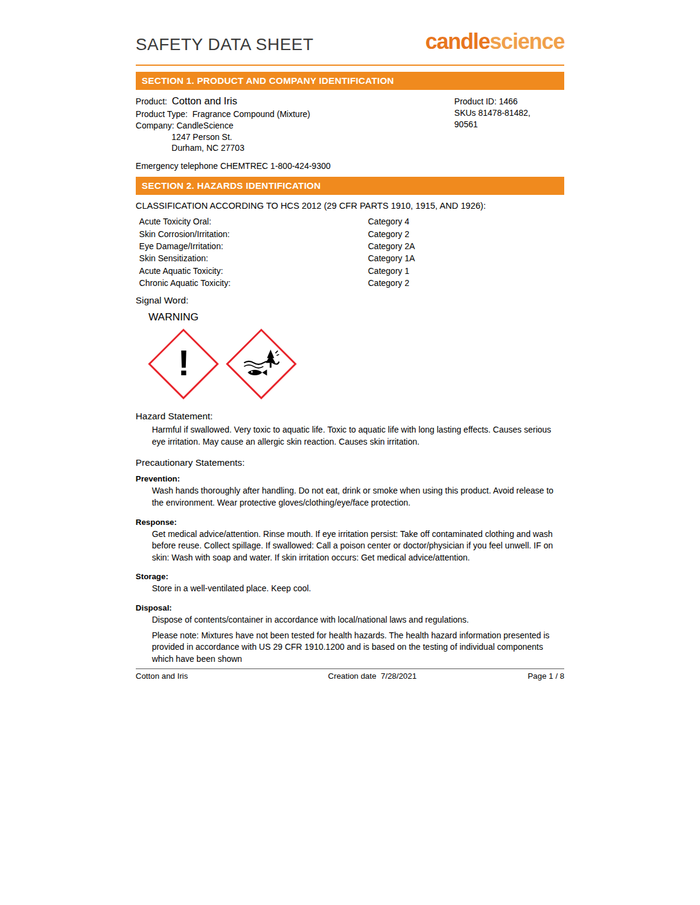SAFETY DATA SHEET
candle science
SECTION 1. PRODUCT AND COMPANY IDENTIFICATION
Product: Cotton and Iris
Product Type: Fragrance Compound (Mixture)
Company: CandleScience
1247 Person St.
Durham, NC 27703
Product ID: 1466
SKUs 81478-81482,
90561
Emergency telephone CHEMTREC 1-800-424-9300
SECTION 2. HAZARDS IDENTIFICATION
CLASSIFICATION ACCORDING TO HCS 2012 (29 CFR PARTS 1910, 1915, AND 1926):
| Acute Toxicity Oral: | Category 4 |
| Skin Corrosion/Irritation: | Category 2 |
| Eye Damage/Irritation: | Category 2A |
| Skin Sensitization: | Category 1A |
| Acute Aquatic Toxicity: | Category 1 |
| Chronic Aquatic Toxicity: | Category 2 |
Signal Word:
WARNING
!
Hazard Statement:
Harmful if swallowed. Very toxic to aquatic life. Toxic to aquatic life with long lasting effects. Causes serious eye irritation. May cause an allergic skin reaction. Causes skin irritation.
Precautionary Statements:
Prevention:
Wash hands thoroughly after handling. Do not eat, drink or smoke when using this product. Avoid release to the environment. Wear protective gloves/clothing/eye/face protection.
Response:
Get medical advice/attention. Rinse mouth. If eye irritation persist: Take off contaminated clothing and wash before reuse. Collect spillage. If swallowed: Call a poison center or doctor/physician if you feel unwell. IF on skin: Wash with soap and water. If skin irritation occurs: Get medical advice/attention.
Storage:
Store in a well-ventilated place. Keep cool.
Disposal:
Dispose of contents/container in accordance with local/national laws and regulations.
Please note: Mixtures have not been tested for health hazards. The health hazard information presented is provided in accordance with US 29 CFR 1910.1200 and is based on the testing of individual components which have been shown
Cotton and Iris
Creation date 7/28/2021
Page 1 / 8